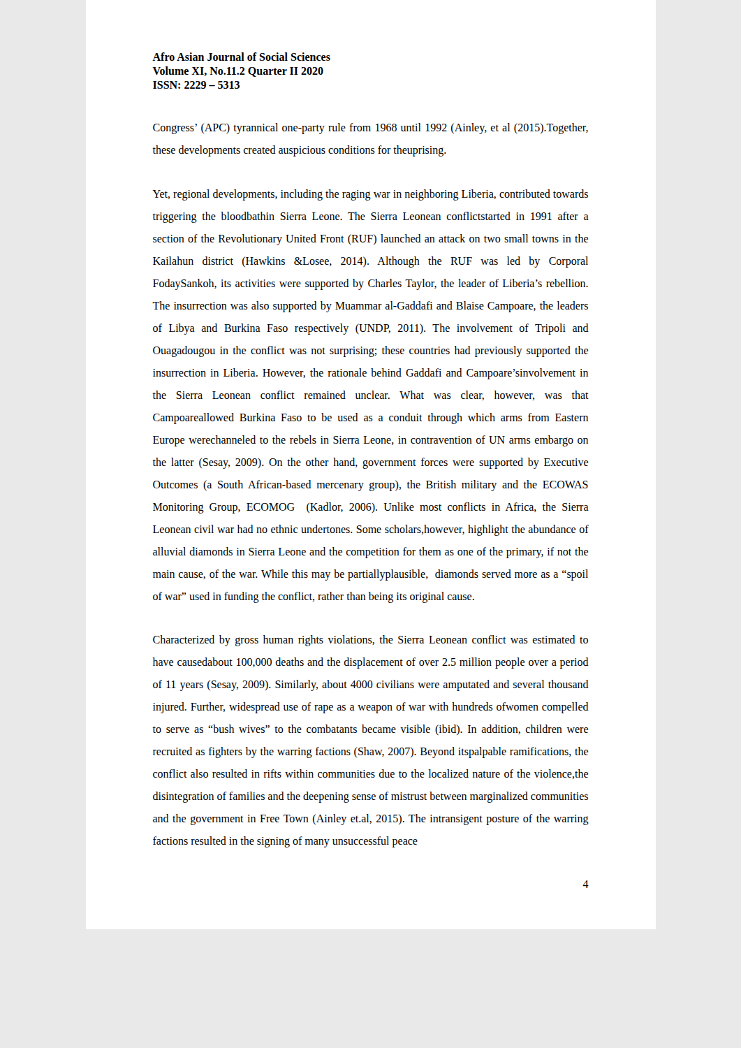Afro Asian Journal of Social Sciences
Volume XI, No.11.2 Quarter II 2020
ISSN: 2229 – 5313
Congress’ (APC) tyrannical one-party rule from 1968 until 1992 (Ainley, et al (2015).Together, these developments created auspicious conditions for theuprising.
Yet, regional developments, including the raging war in neighboring Liberia, contributed towards triggering the bloodbathin Sierra Leone. The Sierra Leonean conflictstarted in 1991 after a section of the Revolutionary United Front (RUF) launched an attack on two small towns in the Kailahun district (Hawkins &Losee, 2014). Although the RUF was led by Corporal FodaySankoh, its activities were supported by Charles Taylor, the leader of Liberia’s rebellion. The insurrection was also supported by Muammar al-Gaddafi and Blaise Campoare, the leaders of Libya and Burkina Faso respectively (UNDP, 2011). The involvement of Tripoli and Ouagadougou in the conflict was not surprising; these countries had previously supported the insurrection in Liberia. However, the rationale behind Gaddafi and Campoare’sinvolvement in the Sierra Leonean conflict remained unclear. What was clear, however, was that Campoareallowed Burkina Faso to be used as a conduit through which arms from Eastern Europe werechanneled to the rebels in Sierra Leone, in contravention of UN arms embargo on the latter (Sesay, 2009). On the other hand, government forces were supported by Executive Outcomes (a South African-based mercenary group), the British military and the ECOWAS Monitoring Group, ECOMOG (Kadlor, 2006). Unlike most conflicts in Africa, the Sierra Leonean civil war had no ethnic undertones. Some scholars,however, highlight the abundance of alluvial diamonds in Sierra Leone and the competition for them as one of the primary, if not the main cause, of the war. While this may be partiallyplausible, diamonds served more as a “spoil of war” used in funding the conflict, rather than being its original cause.
Characterized by gross human rights violations, the Sierra Leonean conflict was estimated to have causedabout 100,000 deaths and the displacement of over 2.5 million people over a period of 11 years (Sesay, 2009). Similarly, about 4000 civilians were amputated and several thousand injured. Further, widespread use of rape as a weapon of war with hundreds ofwomen compelled to serve as “bush wives” to the combatants became visible (ibid). In addition, children were recruited as fighters by the warring factions (Shaw, 2007). Beyond itspalpable ramifications, the conflict also resulted in rifts within communities due to the localized nature of the violence,the disintegration of families and the deepening sense of mistrust between marginalized communities and the government in Free Town (Ainley et.al, 2015). The intransigent posture of the warring factions resulted in the signing of many unsuccessful peace
4